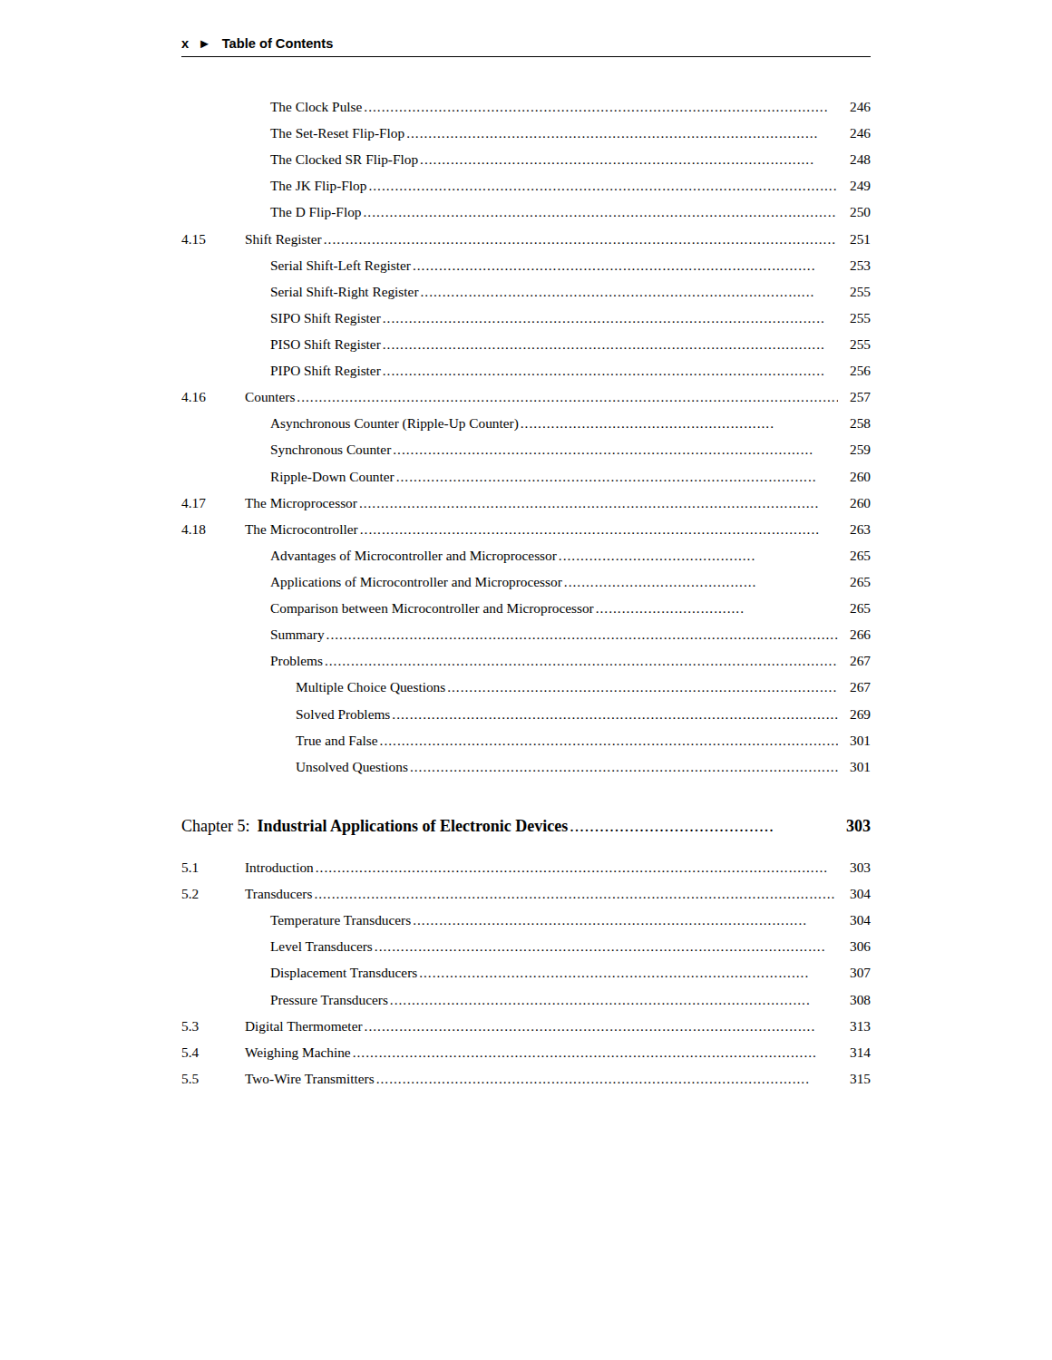x►Table of Contents
The Clock Pulse .......................................................................................................... 246
The Set-Reset Flip-Flop .............................................................................................. 246
The Clocked SR Flip-Flop .......................................................................................... 248
The JK Flip-Flop ............................................................................................................ 249
The D Flip-Flop ............................................................................................................ 250
4.15 Shift Register ..................................................................................................................... 251
Serial Shift-Left Register ............................................................................................ 253
Serial Shift-Right Register .......................................................................................... 255
SIPO Shift Register ..................................................................................................... 255
PISO Shift Register ..................................................................................................... 255
PIPO Shift Register ..................................................................................................... 256
4.16 Counters ............................................................................................................................. 257
Asynchronous Counter (Ripple-Up Counter) .......................................................... 258
Synchronous Counter ................................................................................................ 259
Ripple-Down Counter ................................................................................................ 260
4.17 The Microprocessor ......................................................................................................... 260
4.18 The Microcontroller ......................................................................................................... 263
Advantages of Microcontroller and Microprocessor ............................................. 265
Applications of Microcontroller and Microprocessor ............................................ 265
Comparison between Microcontroller and Microprocessor .................................. 265
Summary ............................................................................................................................. 266
Problems .............................................................................................................................. 267
Multiple Choice Questions ......................................................................................... 267
Solved Problems ......................................................................................................... 269
True and False ............................................................................................................. 301
Unsolved Questions .................................................................................................... 301
Chapter 5: Industrial Applications of Electronic Devices ......................................... 303
5.1 Introduction ..................................................................................................................... 303
5.2 Transducers ....................................................................................................................... 304
Temperature Transducers .......................................................................................... 304
Level Transducers ....................................................................................................... 306
Displacement Transducers ......................................................................................... 307
Pressure Transducers ................................................................................................ 308
5.3 Digital Thermometer ....................................................................................................... 313
5.4 Weighing Machine .......................................................................................................... 314
5.5 Two-Wire Transmitters ................................................................................................... 315